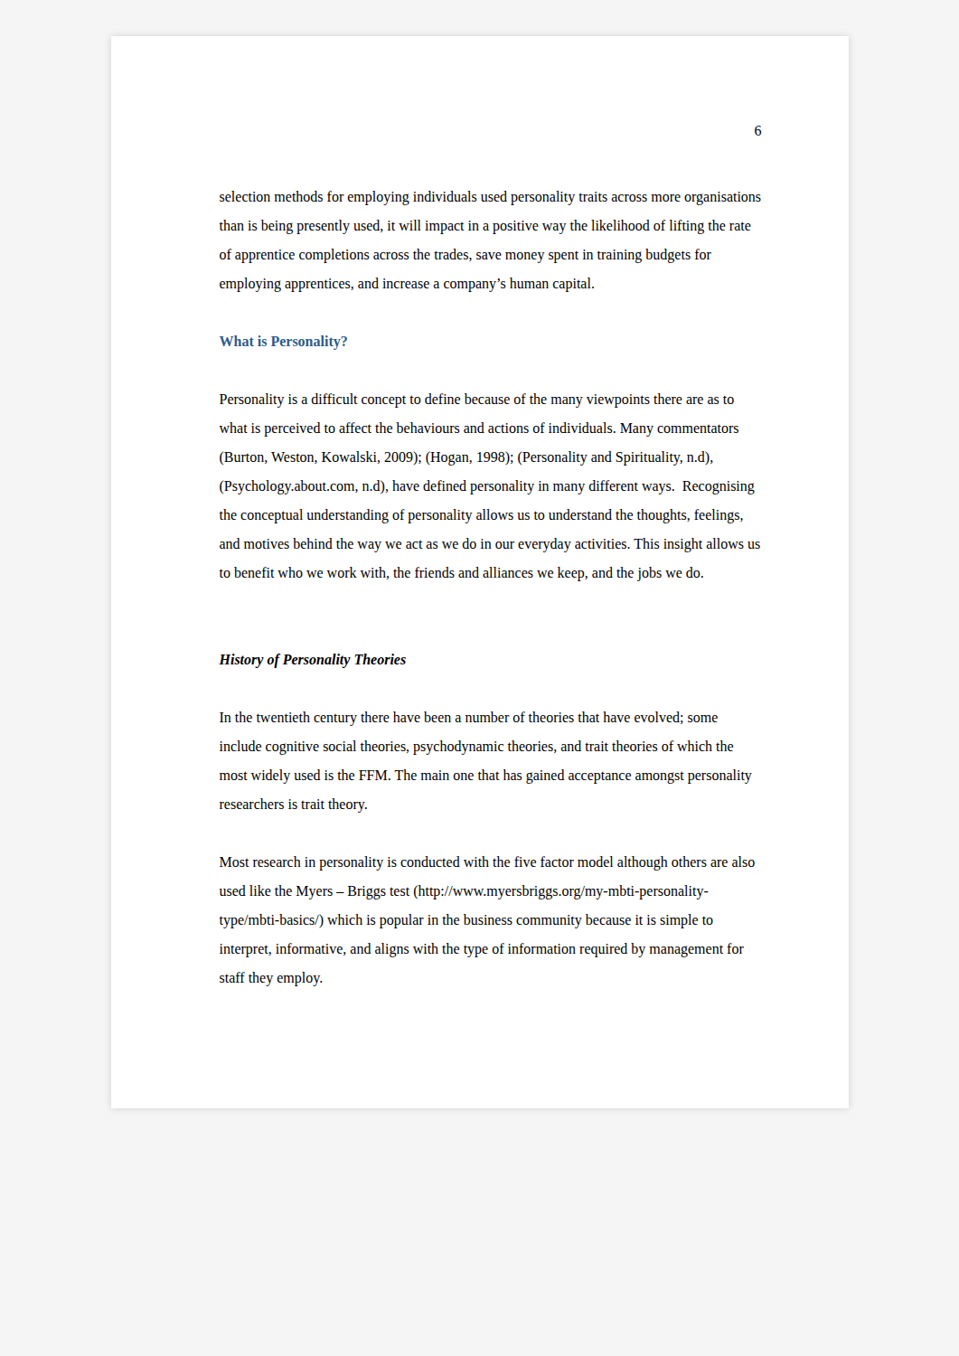6
selection methods for employing individuals used personality traits across more organisations than is being presently used, it will impact in a positive way the likelihood of lifting the rate of apprentice completions across the trades, save money spent in training budgets for employing apprentices, and increase a company’s human capital.
What is Personality?
Personality is a difficult concept to define because of the many viewpoints there are as to what is perceived to affect the behaviours and actions of individuals. Many commentators (Burton, Weston, Kowalski, 2009); (Hogan, 1998); (Personality and Spirituality, n.d), (Psychology.about.com, n.d), have defined personality in many different ways. Recognising the conceptual understanding of personality allows us to understand the thoughts, feelings, and motives behind the way we act as we do in our everyday activities. This insight allows us to benefit who we work with, the friends and alliances we keep, and the jobs we do.
History of Personality Theories
In the twentieth century there have been a number of theories that have evolved; some include cognitive social theories, psychodynamic theories, and trait theories of which the most widely used is the FFM. The main one that has gained acceptance amongst personality researchers is trait theory.
Most research in personality is conducted with the five factor model although others are also used like the Myers – Briggs test (http://www.myersbriggs.org/my-mbti-personality-type/mbti-basics/) which is popular in the business community because it is simple to interpret, informative, and aligns with the type of information required by management for staff they employ.